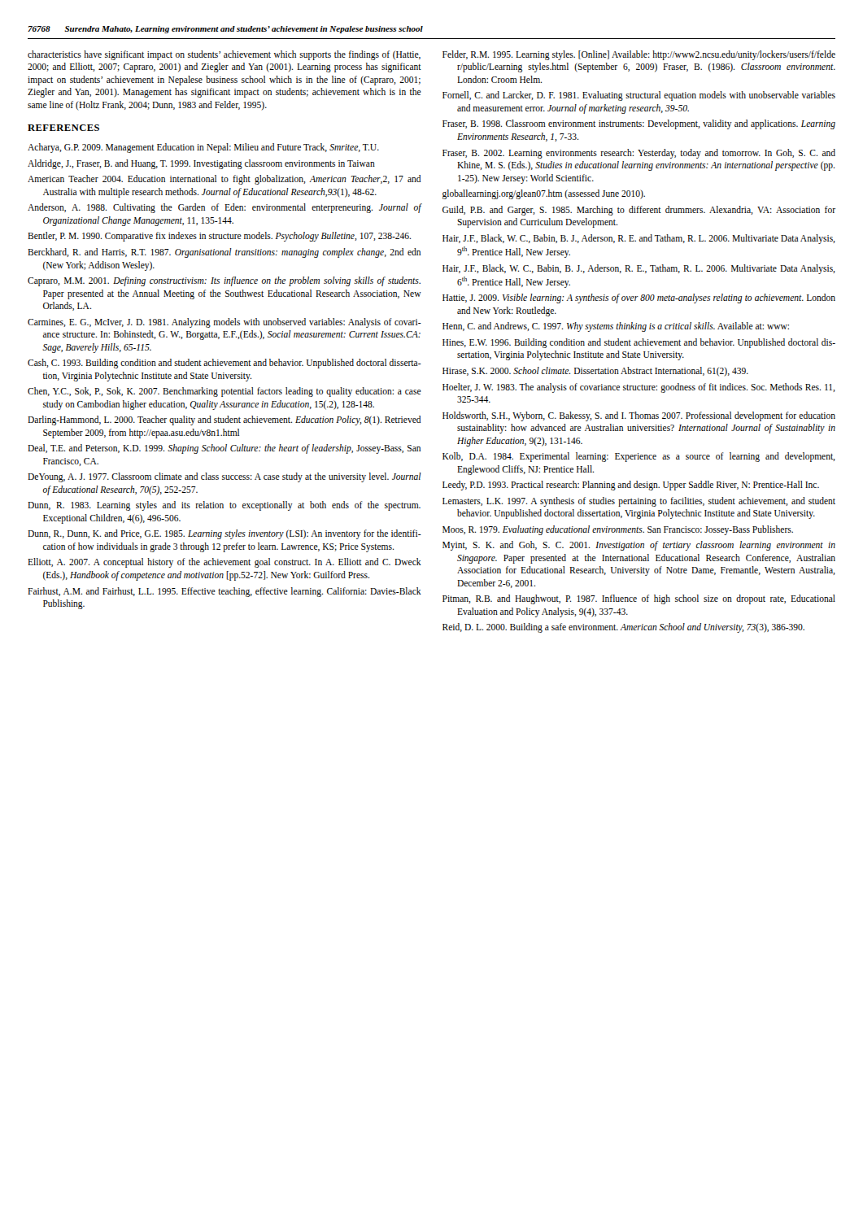76768 Surendra Mahato, Learning environment and students’ achievement in Nepalese business school
characteristics have significant impact on students’ achievement which supports the findings of (Hattie, 2000; and Elliott, 2007; Capraro, 2001) and Ziegler and Yan (2001). Learning process has significant impact on students’ achievement in Nepalese business school which is in the line of (Capraro, 2001; Ziegler and Yan, 2001). Management has significant impact on students; achievement which is in the same line of (Holtz Frank, 2004; Dunn, 1983 and Felder, 1995).
REFERENCES
Acharya, G.P. 2009. Management Education in Nepal: Milieu and Future Track, Smritee, T.U.
Aldridge, J., Fraser, B. and Huang, T. 1999. Investigating classroom environments in Taiwan
American Teacher 2004. Education international to fight globalization, American Teacher,2, 17 and Australia with multiple research methods. Journal of Educational Research,93(1), 48-62.
Anderson, A. 1988. Cultivating the Garden of Eden: environmental enterpreneuring. Journal of Organizational Change Management, 11, 135-144.
Bentler, P. M. 1990. Comparative fix indexes in structure models. Psychology Bulletine, 107, 238-246.
Berckhard, R. and Harris, R.T. 1987. Organisational transitions: managing complex change, 2nd edn (New York; Addison Wesley).
Capraro, M.M. 2001. Defining constructivism: Its influence on the problem solving skills of students. Paper presented at the Annual Meeting of the Southwest Educational Research Association, New Orlands, LA.
Carmines, E. G., McIver, J. D. 1981. Analyzing models with unobserved variables: Analysis of covariance structure. In: Bohinstedt, G. W., Borgatta, E.F.,(Eds.), Social measurement: Current Issues.CA: Sage, Baverely Hills, 65-115.
Cash, C. 1993. Building condition and student achievement and behavior. Unpublished doctoral dissertation, Virginia Polytechnic Institute and State University.
Chen, Y.C., Sok, P., Sok, K. 2007. Benchmarking potential factors leading to quality education: a case study on Cambodian higher education, Quality Assurance in Education, 15(.2), 128-148.
Darling-Hammond, L. 2000. Teacher quality and student achievement. Education Policy, 8(1). Retrieved September 2009, from http://epaa.asu.edu/v8n1.html
Deal, T.E. and Peterson, K.D. 1999. Shaping School Culture: the heart of leadership, Jossey-Bass, San Francisco, CA.
DeYoung, A. J. 1977. Classroom climate and class success: A case study at the university level. Journal of Educational Research, 70(5), 252-257.
Dunn, R. 1983. Learning styles and its relation to exceptionally at both ends of the spectrum. Exceptional Children, 4(6), 496-506.
Dunn, R., Dunn, K. and Price, G.E. 1985. Learning styles inventory (LSI): An inventory for the identification of how individuals in grade 3 through 12 prefer to learn. Lawrence, KS; Price Systems.
Elliott, A. 2007. A conceptual history of the achievement goal construct. In A. Elliott and C. Dweck (Eds.), Handbook of competence and motivation [pp.52-72]. New York: Guilford Press.
Fairhust, A.M. and Fairhust, L.L. 1995. Effective teaching, effective learning. California: Davies-Black Publishing.
Felder, R.M. 1995. Learning styles. [Online] Available: http://www2.ncsu.edu/unity/lockers/users/f/felder/public/Learning styles.html (September 6, 2009) Fraser, B. (1986). Classroom environment. London: Croom Helm.
Fornell, C. and Larcker, D. F. 1981. Evaluating structural equation models with unobservable variables and measurement error. Journal of marketing research, 39-50.
Fraser, B. 1998. Classroom environment instruments: Development, validity and applications. Learning Environments Research, 1, 7-33.
Fraser, B. 2002. Learning environments research: Yesterday, today and tomorrow. In Goh, S. C. and Khine, M. S. (Eds.), Studies in educational learning environments: An international perspective (pp. 1-25). New Jersey: World Scientific.
globallearningj.org/glean07.htm (assessed June 2010).
Guild, P.B. and Garger, S. 1985. Marching to different drummers. Alexandria, VA: Association for Supervision and Curriculum Development.
Hair, J.F., Black, W. C., Babin, B. J., Aderson, R. E. and Tatham, R. L. 2006. Multivariate Data Analysis, 9th. Prentice Hall, New Jersey.
Hair, J.F., Black, W. C., Babin, B. J., Aderson, R. E., Tatham, R. L. 2006. Multivariate Data Analysis, 6th. Prentice Hall, New Jersey.
Hattie, J. 2009. Visible learning: A synthesis of over 800 meta-analyses relating to achievement. London and New York: Routledge.
Henn, C. and Andrews, C. 1997. Why systems thinking is a critical skills. Available at: www:
Hines, E.W. 1996. Building condition and student achievement and behavior. Unpublished doctoral dissertation, Virginia Polytechnic Institute and State University.
Hirase, S.K. 2000. School climate. Dissertation Abstract International, 61(2), 439.
Hoelter, J. W. 1983. The analysis of covariance structure: goodness of fit indices. Soc. Methods Res. 11, 325-344.
Holdsworth, S.H., Wyborn, C. Bakessy, S. and I. Thomas 2007. Professional development for education sustainablity: how advanced are Australian universities? International Journal of Sustainablity in Higher Education, 9(2), 131-146.
Kolb, D.A. 1984. Experimental learning: Experience as a source of learning and development, Englewood Cliffs, NJ: Prentice Hall.
Leedy, P.D. 1993. Practical research: Planning and design. Upper Saddle River, N: Prentice-Hall Inc.
Lemasters, L.K. 1997. A synthesis of studies pertaining to facilities, student achievement, and student behavior. Unpublished doctoral dissertation, Virginia Polytechnic Institute and State University.
Moos, R. 1979. Evaluating educational environments. San Francisco: Jossey-Bass Publishers.
Myint, S. K. and Goh, S. C. 2001. Investigation of tertiary classroom learning environment in Singapore. Paper presented at the International Educational Research Conference, Australian Association for Educational Research, University of Notre Dame, Fremantle, Western Australia, December 2-6, 2001.
Pitman, R.B. and Haughwout, P. 1987. Influence of high school size on dropout rate, Educational Evaluation and Policy Analysis, 9(4), 337-43.
Reid, D. L. 2000. Building a safe environment. American School and University, 73(3), 386-390.